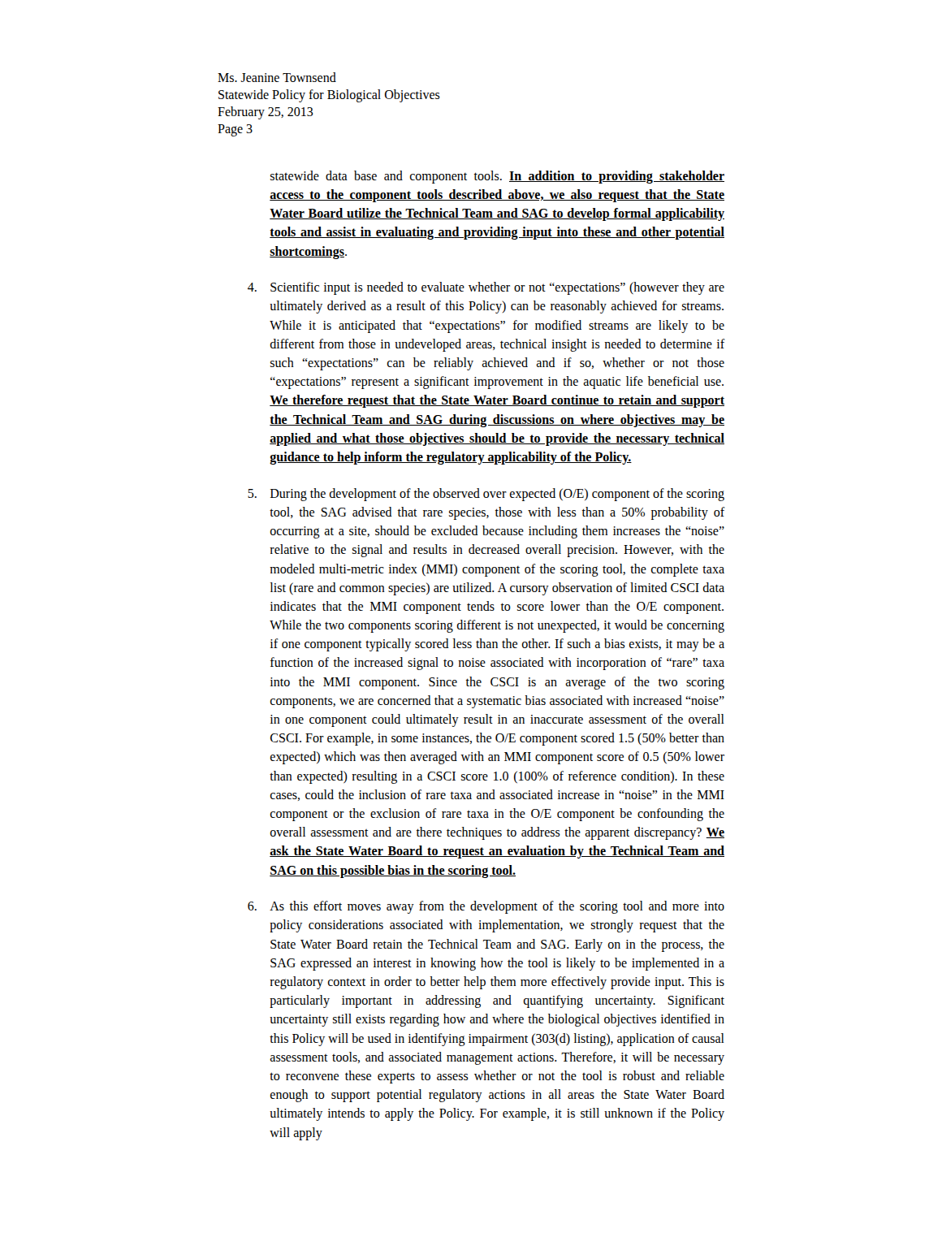Ms. Jeanine Townsend
Statewide Policy for Biological Objectives
February 25, 2013
Page 3
statewide data base and component tools. In addition to providing stakeholder access to the component tools described above, we also request that the State Water Board utilize the Technical Team and SAG to develop formal applicability tools and assist in evaluating and providing input into these and other potential shortcomings.
Scientific input is needed to evaluate whether or not “expectations” (however they are ultimately derived as a result of this Policy) can be reasonably achieved for streams. While it is anticipated that “expectations” for modified streams are likely to be different from those in undeveloped areas, technical insight is needed to determine if such “expectations” can be reliably achieved and if so, whether or not those “expectations” represent a significant improvement in the aquatic life beneficial use. We therefore request that the State Water Board continue to retain and support the Technical Team and SAG during discussions on where objectives may be applied and what those objectives should be to provide the necessary technical guidance to help inform the regulatory applicability of the Policy.
During the development of the observed over expected (O/E) component of the scoring tool, the SAG advised that rare species, those with less than a 50% probability of occurring at a site, should be excluded because including them increases the “noise” relative to the signal and results in decreased overall precision. However, with the modeled multi-metric index (MMI) component of the scoring tool, the complete taxa list (rare and common species) are utilized. A cursory observation of limited CSCI data indicates that the MMI component tends to score lower than the O/E component. While the two components scoring different is not unexpected, it would be concerning if one component typically scored less than the other. If such a bias exists, it may be a function of the increased signal to noise associated with incorporation of “rare” taxa into the MMI component. Since the CSCI is an average of the two scoring components, we are concerned that a systematic bias associated with increased “noise” in one component could ultimately result in an inaccurate assessment of the overall CSCI. For example, in some instances, the O/E component scored 1.5 (50% better than expected) which was then averaged with an MMI component score of 0.5 (50% lower than expected) resulting in a CSCI score 1.0 (100% of reference condition). In these cases, could the inclusion of rare taxa and associated increase in “noise” in the MMI component or the exclusion of rare taxa in the O/E component be confounding the overall assessment and are there techniques to address the apparent discrepancy? We ask the State Water Board to request an evaluation by the Technical Team and SAG on this possible bias in the scoring tool.
As this effort moves away from the development of the scoring tool and more into policy considerations associated with implementation, we strongly request that the State Water Board retain the Technical Team and SAG. Early on in the process, the SAG expressed an interest in knowing how the tool is likely to be implemented in a regulatory context in order to better help them more effectively provide input. This is particularly important in addressing and quantifying uncertainty. Significant uncertainty still exists regarding how and where the biological objectives identified in this Policy will be used in identifying impairment (303(d) listing), application of causal assessment tools, and associated management actions. Therefore, it will be necessary to reconvene these experts to assess whether or not the tool is robust and reliable enough to support potential regulatory actions in all areas the State Water Board ultimately intends to apply the Policy. For example, it is still unknown if the Policy will apply